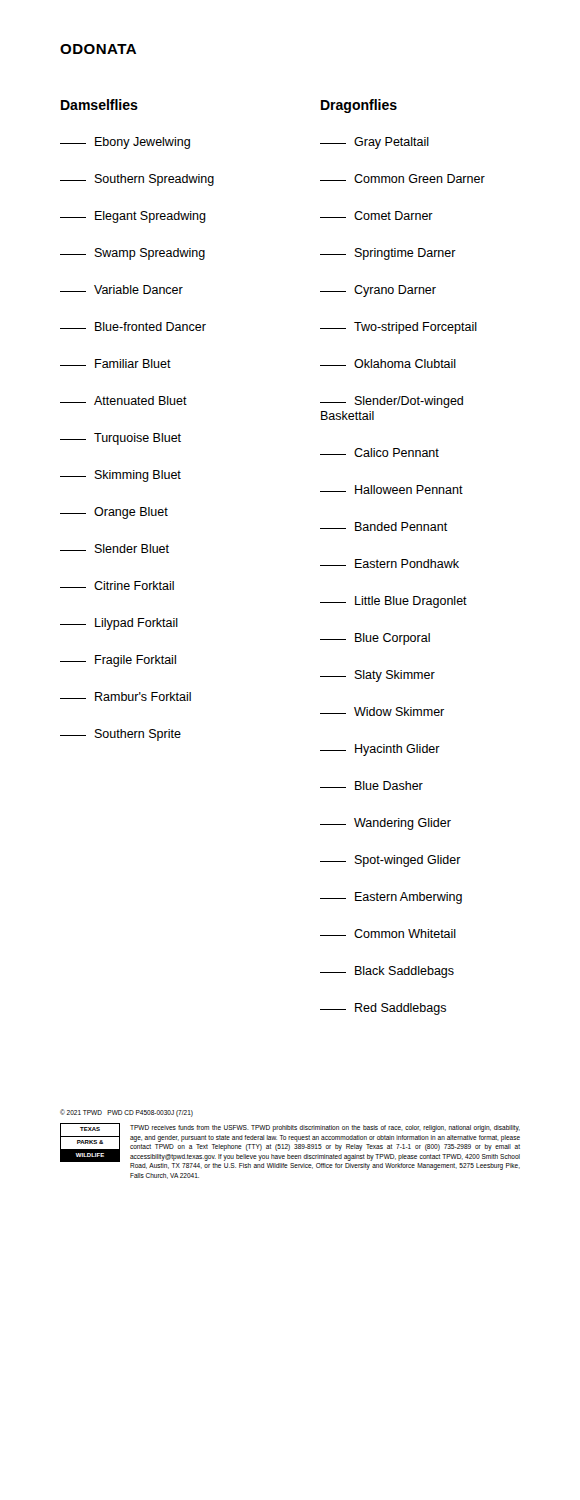ODONATA
Damselflies
Ebony Jewelwing
Southern Spreadwing
Elegant Spreadwing
Swamp Spreadwing
Variable Dancer
Blue-fronted Dancer
Familiar Bluet
Attenuated Bluet
Turquoise Bluet
Skimming Bluet
Orange Bluet
Slender Bluet
Citrine Forktail
Lilypad Forktail
Fragile Forktail
Rambur's Forktail
Southern Sprite
Dragonflies
Gray Petaltail
Common Green Darner
Comet Darner
Springtime Darner
Cyrano Darner
Two-striped Forceptail
Oklahoma Clubtail
Slender/Dot-winged Baskettail
Calico Pennant
Halloween Pennant
Banded Pennant
Eastern Pondhawk
Little Blue Dragonlet
Blue Corporal
Slaty Skimmer
Widow Skimmer
Hyacinth Glider
Blue Dasher
Wandering Glider
Spot-winged Glider
Eastern Amberwing
Common Whitetail
Black Saddlebags
Red Saddlebags
© 2021 TPWD PWD CD P4508-0030J (7/21)
TEXAS
PARKS &
WILDLIFE
TPWD receives funds from the USFWS. TPWD prohibits discrimination on the basis of race, color, religion, national origin, disability, age, and gender, pursuant to state and federal law. To request an accommodation or obtain information in an alternative format, please contact TPWD on a Text Telephone (TTY) at (512) 389-8915 or by Relay Texas at 7-1-1 or (800) 735-2989 or by email at accessibility@tpwd.texas.gov. If you believe you have been discriminated against by TPWD, please contact TPWD, 4200 Smith School Road, Austin, TX 78744, or the U.S. Fish and Wildlife Service, Office for Diversity and Workforce Management, 5275 Leesburg Pike, Falls Church, VA 22041.